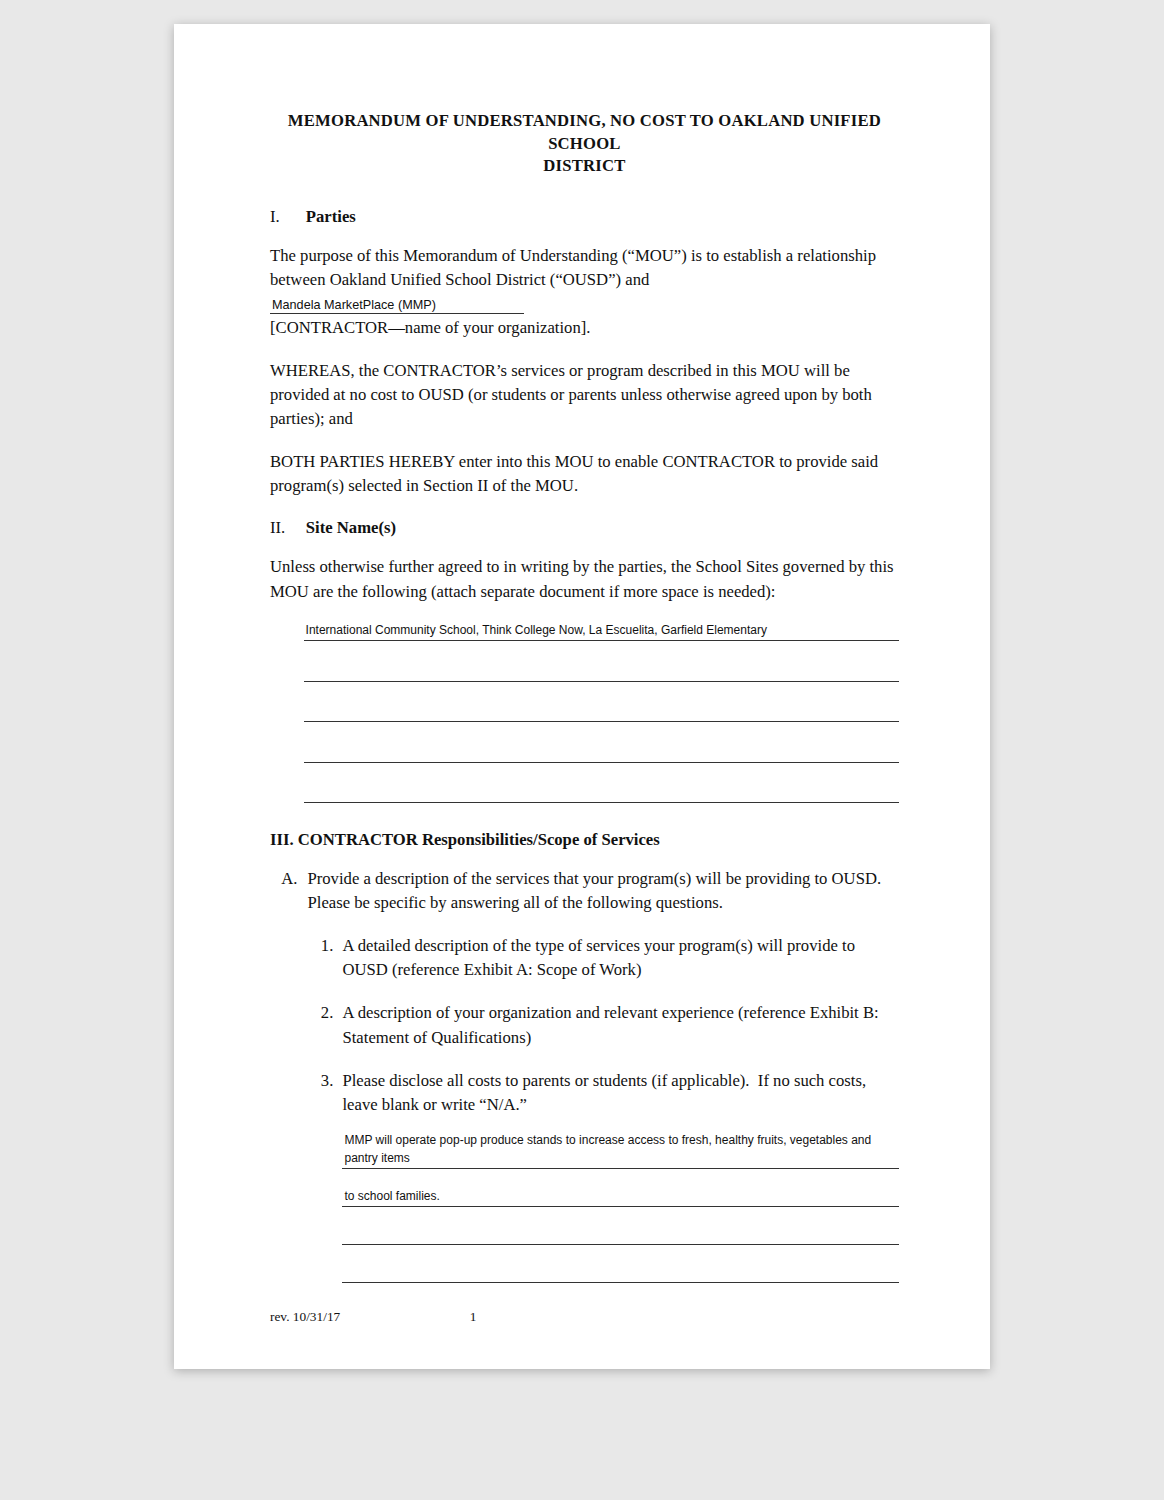MEMORANDUM OF UNDERSTANDING, NO COST TO OAKLAND UNIFIED SCHOOL
DISTRICT
I.
Parties
The purpose of this Memorandum of Understanding (“MOU”) is to establish a relationship between Oakland Unified School District (“OUSD”) and Mandela MarketPlace (MMP)
[CONTRACTOR—name of your organization].
WHEREAS, the CONTRACTOR’s services or program described in this MOU will be provided at no cost to OUSD (or students or parents unless otherwise agreed upon by both parties); and
BOTH PARTIES HEREBY enter into this MOU to enable CONTRACTOR to provide said program(s) selected in Section II of the MOU.
II.
Site Name(s)
Unless otherwise further agreed to in writing by the parties, the School Sites governed by this MOU are the following (attach separate document if more space is needed):
International Community School, Think College Now, La Escuelita, Garfield Elementary
III. CONTRACTOR Responsibilities/Scope of Services
Provide a description of the services that your program(s) will be providing to OUSD. Please be specific by answering all of the following questions.
A detailed description of the type of services your program(s) will provide to OUSD (reference Exhibit A: Scope of Work)
A description of your organization and relevant experience (reference Exhibit B: Statement of Qualifications)
Please disclose all costs to parents or students (if applicable). If no such costs, leave blank or write “N/A.”
MMP will operate pop-up produce stands to increase access to fresh, healthy fruits, vegetables and pantry items to school families.
rev. 10/31/17 1